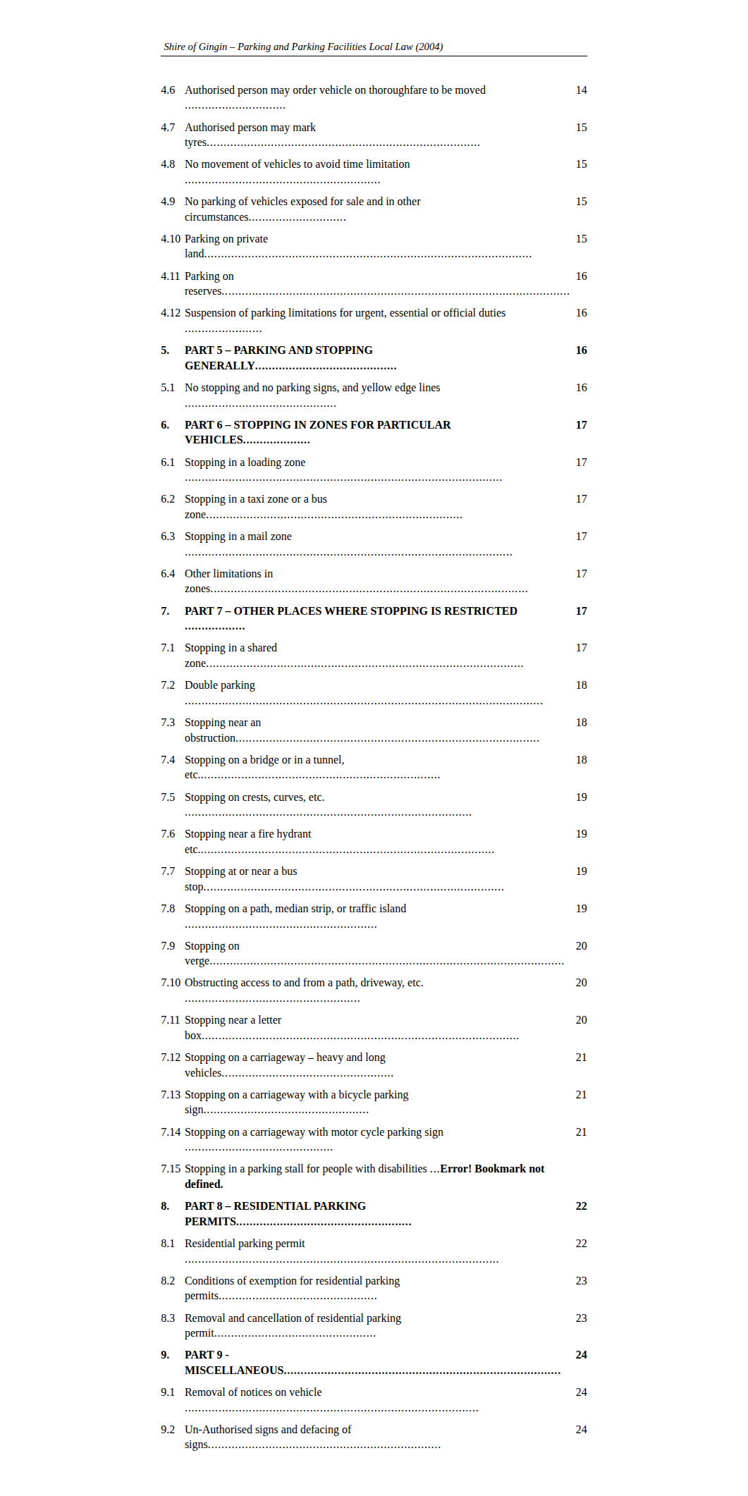Shire of Gingin – Parking and Parking Facilities Local Law (2004)
| 4.6 | Authorised person may order vehicle on thoroughfare to be moved .............................. | 14 |
| 4.7 | Authorised person may mark tyres ................................................................................. | 15 |
| 4.8 | No movement of vehicles to avoid time limitation .......................................................... | 15 |
| 4.9 | No parking of vehicles exposed for sale and in other circumstances ............................. | 15 |
| 4.10 | Parking on private land ................................................................................................. | 15 |
| 4.11 | Parking on reserves ....................................................................................................... | 16 |
| 4.12 | Suspension of parking limitations for urgent, essential or official duties ....................... | 16 |
| 5. | PART 5 – PARKING AND STOPPING GENERALLY .......................................... | 16 |
| 5.1 | No stopping and no parking signs, and yellow edge lines ............................................. | 16 |
| 6. | PART 6 – STOPPING IN ZONES FOR PARTICULAR VEHICLES .................... | 17 |
| 6.1 | Stopping in a loading zone .............................................................................................. | 17 |
| 6.2 | Stopping in a taxi zone or a bus zone ............................................................................ | 17 |
| 6.3 | Stopping in a mail zone ................................................................................................. | 17 |
| 6.4 | Other limitations in zones .............................................................................................. | 17 |
| 7. | PART 7 – OTHER PLACES WHERE STOPPING IS RESTRICTED .................. | 17 |
| 7.1 | Stopping in a shared zone .............................................................................................. | 17 |
| 7.2 | Double parking .......................................................................................................... | 18 |
| 7.3 | Stopping near an obstruction .......................................................................................... | 18 |
| 7.4 | Stopping on a bridge or in a tunnel, etc. ....................................................................... | 18 |
| 7.5 | Stopping on crests, curves, etc. ..................................................................................... | 19 |
| 7.6 | Stopping near a fire hydrant etc. ....................................................................................... | 19 |
| 7.7 | Stopping at or near a bus stop ......................................................................................... | 19 |
| 7.8 | Stopping on a path, median strip, or traffic island ......................................................... | 19 |
| 7.9 | Stopping on verge ......................................................................................................... | 20 |
| 7.10 | Obstructing access to and from a path, driveway, etc. .................................................... | 20 |
| 7.11 | Stopping near a letter box .............................................................................................. | 20 |
| 7.12 | Stopping on a carriageway – heavy and long vehicles ................................................... | 21 |
| 7.13 | Stopping on a carriageway with a bicycle parking sign ................................................. | 21 |
| 7.14 | Stopping on a carriageway with motor cycle parking sign ............................................ | 21 |
| 7.15 | Stopping in a parking stall for people with disabilities ... Error! Bookmark not defined. | |
| 8. | PART 8 – RESIDENTIAL PARKING PERMITS .................................................... | 22 |
| 8.1 | Residential parking permit ............................................................................................. | 22 |
| 8.2 | Conditions of exemption for residential parking permits ............................................... | 23 |
| 8.3 | Removal and cancellation of residential parking permit ................................................ | 23 |
| 9. | PART 9 - MISCELLANEOUS .................................................................................. | 24 |
| 9.1 | Removal of notices on vehicle ....................................................................................... | 24 |
| 9.2 | Un-Authorised signs and defacing of signs ..................................................................... | 24 |